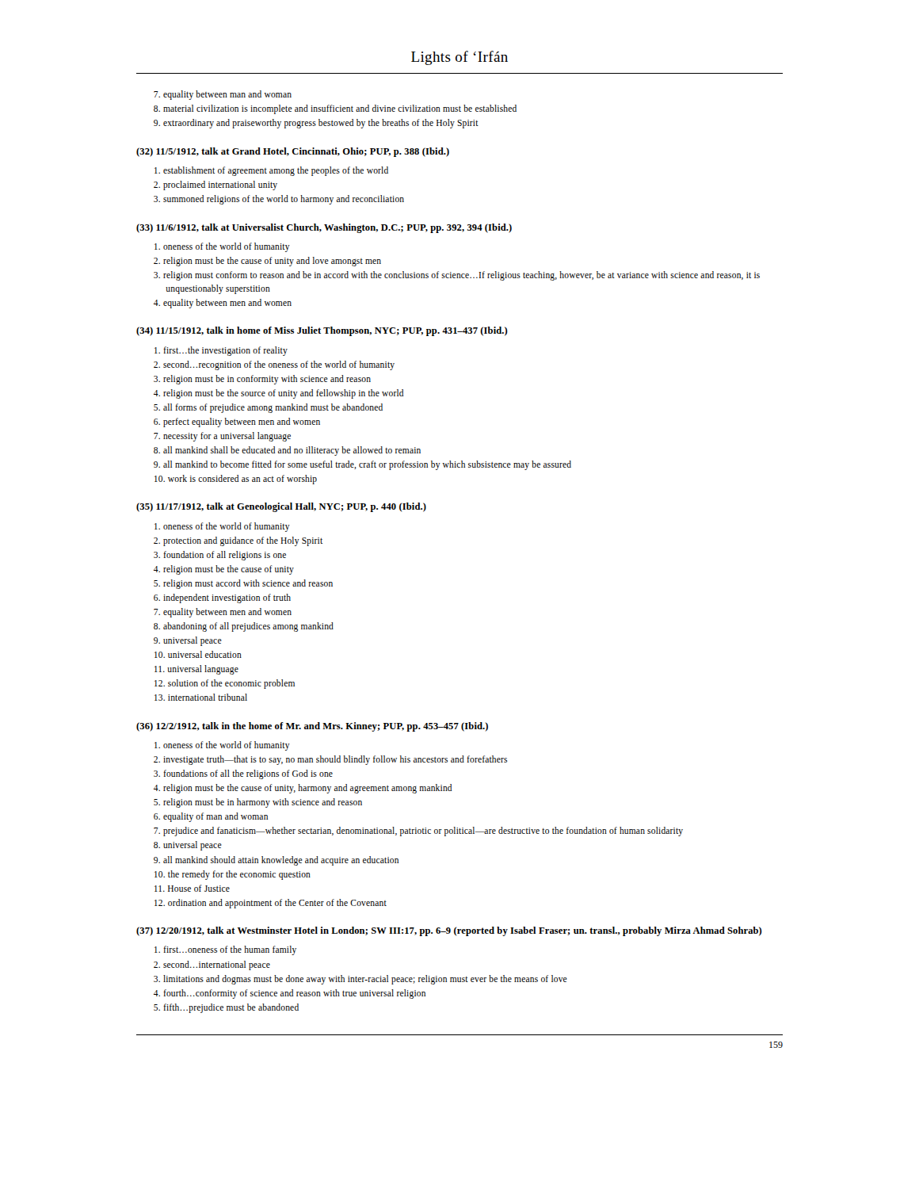Lights of ‘Irfán
7. equality between man and woman
8. material civilization is incomplete and insufficient and divine civilization must be established
9. extraordinary and praiseworthy progress bestowed by the breaths of the Holy Spirit
(32) 11/5/1912, talk at Grand Hotel, Cincinnati, Ohio; PUP, p. 388 (Ibid.)
1. establishment of agreement among the peoples of the world
2. proclaimed international unity
3. summoned religions of the world to harmony and reconciliation
(33) 11/6/1912, talk at Universalist Church, Washington, D.C.; PUP, pp. 392, 394 (Ibid.)
1. oneness of the world of humanity
2. religion must be the cause of unity and love amongst men
3. religion must conform to reason and be in accord with the conclusions of science…If religious teaching, however, be at variance with science and reason, it is unquestionably superstition
4. equality between men and women
(34) 11/15/1912, talk in home of Miss Juliet Thompson, NYC; PUP, pp. 431–437 (Ibid.)
1. first…the investigation of reality
2. second…recognition of the oneness of the world of humanity
3. religion must be in conformity with science and reason
4. religion must be the source of unity and fellowship in the world
5. all forms of prejudice among mankind must be abandoned
6. perfect equality between men and women
7. necessity for a universal language
8. all mankind shall be educated and no illiteracy be allowed to remain
9. all mankind to become fitted for some useful trade, craft or profession by which subsistence may be assured
10. work is considered as an act of worship
(35) 11/17/1912, talk at Geneological Hall, NYC; PUP, p. 440 (Ibid.)
1. oneness of the world of humanity
2. protection and guidance of the Holy Spirit
3. foundation of all religions is one
4. religion must be the cause of unity
5. religion must accord with science and reason
6. independent investigation of truth
7. equality between men and women
8. abandoning of all prejudices among mankind
9. universal peace
10. universal education
11. universal language
12. solution of the economic problem
13. international tribunal
(36) 12/2/1912, talk in the home of Mr. and Mrs. Kinney; PUP, pp. 453–457 (Ibid.)
1. oneness of the world of humanity
2. investigate truth—that is to say, no man should blindly follow his ancestors and forefathers
3. foundations of all the religions of God is one
4. religion must be the cause of unity, harmony and agreement among mankind
5. religion must be in harmony with science and reason
6. equality of man and woman
7. prejudice and fanaticism—whether sectarian, denominational, patriotic or political—are destructive to the foundation of human solidarity
8. universal peace
9. all mankind should attain knowledge and acquire an education
10. the remedy for the economic question
11. House of Justice
12. ordination and appointment of the Center of the Covenant
(37) 12/20/1912, talk at Westminster Hotel in London; SW III:17, pp. 6–9 (reported by Isabel Fraser; un. transl., probably Mirza Ahmad Sohrab)
1. first…oneness of the human family
2. second…international peace
3. limitations and dogmas must be done away with inter-racial peace; religion must ever be the means of love
4. fourth…conformity of science and reason with true universal religion
5. fifth…prejudice must be abandoned
159